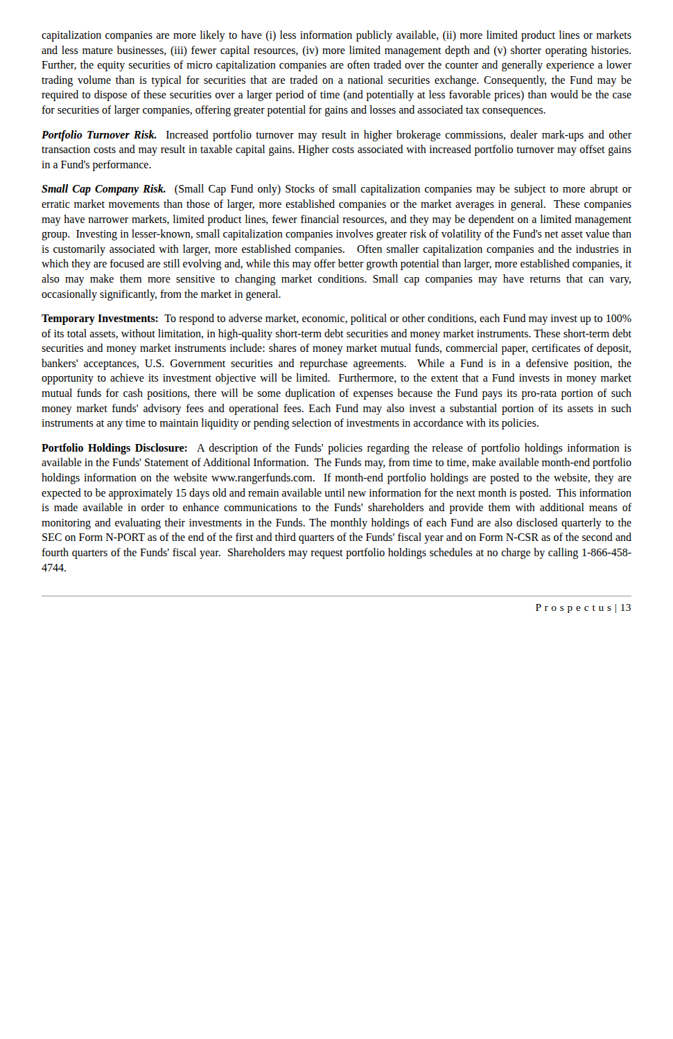capitalization companies are more likely to have (i) less information publicly available, (ii) more limited product lines or markets and less mature businesses, (iii) fewer capital resources, (iv) more limited management depth and (v) shorter operating histories. Further, the equity securities of micro capitalization companies are often traded over the counter and generally experience a lower trading volume than is typical for securities that are traded on a national securities exchange. Consequently, the Fund may be required to dispose of these securities over a larger period of time (and potentially at less favorable prices) than would be the case for securities of larger companies, offering greater potential for gains and losses and associated tax consequences.
Portfolio Turnover Risk. Increased portfolio turnover may result in higher brokerage commissions, dealer mark-ups and other transaction costs and may result in taxable capital gains. Higher costs associated with increased portfolio turnover may offset gains in a Fund's performance.
Small Cap Company Risk. (Small Cap Fund only) Stocks of small capitalization companies may be subject to more abrupt or erratic market movements than those of larger, more established companies or the market averages in general. These companies may have narrower markets, limited product lines, fewer financial resources, and they may be dependent on a limited management group. Investing in lesser-known, small capitalization companies involves greater risk of volatility of the Fund's net asset value than is customarily associated with larger, more established companies. Often smaller capitalization companies and the industries in which they are focused are still evolving and, while this may offer better growth potential than larger, more established companies, it also may make them more sensitive to changing market conditions. Small cap companies may have returns that can vary, occasionally significantly, from the market in general.
Temporary Investments: To respond to adverse market, economic, political or other conditions, each Fund may invest up to 100% of its total assets, without limitation, in high-quality short-term debt securities and money market instruments. These short-term debt securities and money market instruments include: shares of money market mutual funds, commercial paper, certificates of deposit, bankers' acceptances, U.S. Government securities and repurchase agreements. While a Fund is in a defensive position, the opportunity to achieve its investment objective will be limited. Furthermore, to the extent that a Fund invests in money market mutual funds for cash positions, there will be some duplication of expenses because the Fund pays its pro-rata portion of such money market funds' advisory fees and operational fees. Each Fund may also invest a substantial portion of its assets in such instruments at any time to maintain liquidity or pending selection of investments in accordance with its policies.
Portfolio Holdings Disclosure: A description of the Funds' policies regarding the release of portfolio holdings information is available in the Funds' Statement of Additional Information. The Funds may, from time to time, make available month-end portfolio holdings information on the website www.rangerfunds.com. If month-end portfolio holdings are posted to the website, they are expected to be approximately 15 days old and remain available until new information for the next month is posted. This information is made available in order to enhance communications to the Funds' shareholders and provide them with additional means of monitoring and evaluating their investments in the Funds. The monthly holdings of each Fund are also disclosed quarterly to the SEC on Form N-PORT as of the end of the first and third quarters of the Funds' fiscal year and on Form N-CSR as of the second and fourth quarters of the Funds' fiscal year. Shareholders may request portfolio holdings schedules at no charge by calling 1-866-458-4744.
P r o s p e c t u s | 13